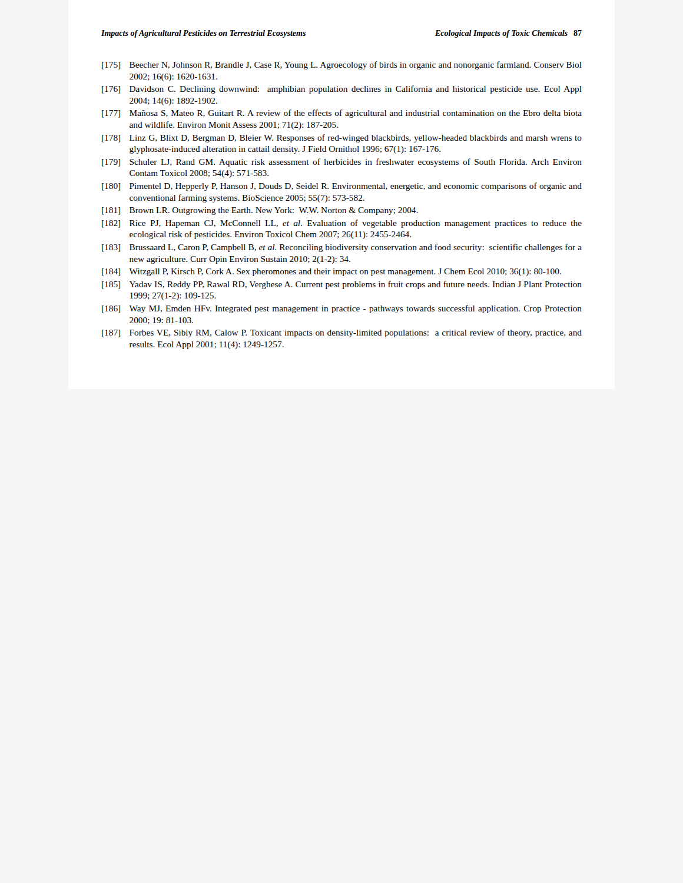Impacts of Agricultural Pesticides on Terrestrial Ecosystems Ecological Impacts of Toxic Chemicals87
[175] Beecher N, Johnson R, Brandle J, Case R, Young L. Agroecology of birds in organic and nonorganic farmland. Conserv Biol 2002; 16(6): 1620-1631.
[176] Davidson C. Declining downwind: amphibian population declines in California and historical pesticide use. Ecol Appl 2004; 14(6): 1892-1902.
[177] Mañosa S, Mateo R, Guitart R. A review of the effects of agricultural and industrial contamination on the Ebro delta biota and wildlife. Environ Monit Assess 2001; 71(2): 187-205.
[178] Linz G, Blixt D, Bergman D, Bleier W. Responses of red-winged blackbirds, yellow-headed blackbirds and marsh wrens to glyphosate-induced alteration in cattail density. J Field Ornithol 1996; 67(1): 167-176.
[179] Schuler LJ, Rand GM. Aquatic risk assessment of herbicides in freshwater ecosystems of South Florida. Arch Environ Contam Toxicol 2008; 54(4): 571-583.
[180] Pimentel D, Hepperly P, Hanson J, Douds D, Seidel R. Environmental, energetic, and economic comparisons of organic and conventional farming systems. BioScience 2005; 55(7): 573-582.
[181] Brown LR. Outgrowing the Earth. New York: W.W. Norton & Company; 2004.
[182] Rice PJ, Hapeman CJ, McConnell LL, et al. Evaluation of vegetable production management practices to reduce the ecological risk of pesticides. Environ Toxicol Chem 2007; 26(11): 2455-2464.
[183] Brussaard L, Caron P, Campbell B, et al. Reconciling biodiversity conservation and food security: scientific challenges for a new agriculture. Curr Opin Environ Sustain 2010; 2(1-2): 34.
[184] Witzgall P, Kirsch P, Cork A. Sex pheromones and their impact on pest management. J Chem Ecol 2010; 36(1): 80-100.
[185] Yadav IS, Reddy PP, Rawal RD, Verghese A. Current pest problems in fruit crops and future needs. Indian J Plant Protection 1999; 27(1-2): 109-125.
[186] Way MJ, Emden HFv. Integrated pest management in practice - pathways towards successful application. Crop Protection 2000; 19: 81-103.
[187] Forbes VE, Sibly RM, Calow P. Toxicant impacts on density-limited populations: a critical review of theory, practice, and results. Ecol Appl 2001; 11(4): 1249-1257.